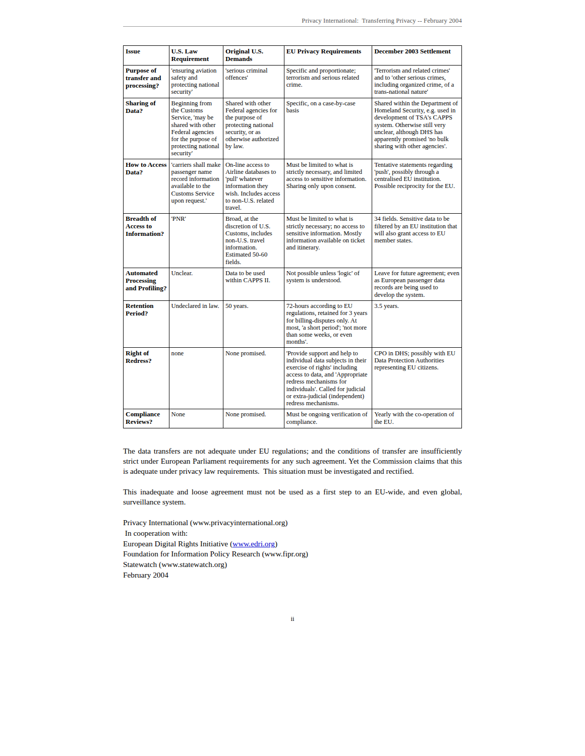Privacy International: Transferring Privacy -- February 2004
| Issue | U.S. Law Requirement | Original U.S. Demands | EU Privacy Requirements | December 2003 Settlement |
| --- | --- | --- | --- | --- |
| Purpose of transfer and processing? | 'ensuring aviation safety and protecting national security' | 'serious criminal offences' | Specific and proportionate; terrorism and serious related crime. | 'Terrorism and related crimes' and to 'other serious crimes, including organized crime, of a trans-national nature' |
| Sharing of Data? | Beginning from the Customs Service, 'may be shared with other Federal agencies for the purpose of protecting national security' | Shared with other Federal agencies for the purpose of protecting national security, or as otherwise authorized by law. | Specific, on a case-by-case basis | Shared within the Department of Homeland Security, e.g. used in development of TSA's CAPPS system. Otherwise still very unclear, although DHS has apparently promised 'no bulk sharing with other agencies'. |
| How to Access Data? | 'carriers shall make passenger name record information available to the Customs Service upon request.' | On-line access to Airline databases to 'pull' whatever information they wish. Includes access to non-U.S. related travel. | Must be limited to what is strictly necessary, and limited access to sensitive information. Sharing only upon consent. | Tentative statements regarding 'push', possibly through a centralised EU institution. Possible reciprocity for the EU. |
| Breadth of Access to Information? | 'PNR' | Broad, at the discretion of U.S. Customs, includes non-U.S. travel information. Estimated 50-60 fields. | Must be limited to what is strictly necessary; no access to sensitive information. Mostly information available on ticket and itinerary. | 34 fields. Sensitive data to be filtered by an EU institution that will also grant access to EU member states. |
| Automated Processing and Profiling? | Unclear. | Data to be used within CAPPS II. | Not possible unless 'logic' of system is understood. | Leave for future agreement; even as European passenger data records are being used to develop the system. |
| Retention Period? | Undeclared in law. | 50 years. | 72-hours according to EU regulations, retained for 3 years for billing-disputes only. At most, 'a short period'; 'not more than some weeks, or even months'. | 3.5 years. |
| Right of Redress? | none | None promised. | 'Provide support and help to individual data subjects in their exercise of rights' including access to data, and 'Appropriate redress mechanisms for individuals'. Called for judicial or extra-judicial (independent) redress mechanisms. | CPO in DHS; possibly with EU Data Protection Authorities representing EU citizens. |
| Compliance Reviews? | None | None promised. | Must be ongoing verification of compliance. | Yearly with the co-operation of the EU. |
The data transfers are not adequate under EU regulations; and the conditions of transfer are insufficiently strict under European Parliament requirements for any such agreement. Yet the Commission claims that this is adequate under privacy law requirements. This situation must be investigated and rectified.
This inadequate and loose agreement must not be used as a first step to an EU-wide, and even global, surveillance system.
Privacy International (www.privacyinternational.org)
In cooperation with:
European Digital Rights Initiative (www.edri.org)
Foundation for Information Policy Research (www.fipr.org)
Statewatch (www.statewatch.org)
February 2004
ii